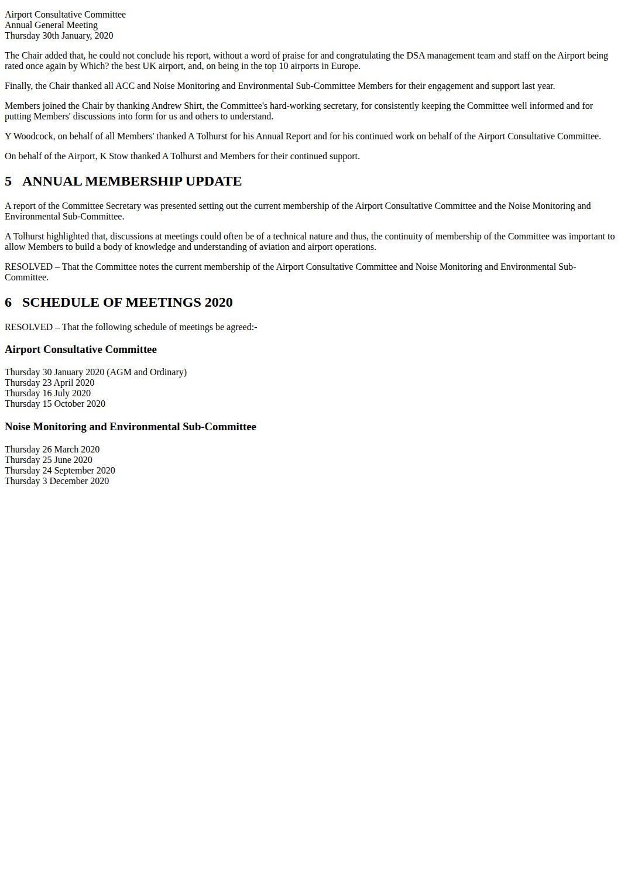Airport Consultative Committee
Annual General Meeting
Thursday 30th January, 2020
The Chair added that, he could not conclude his report, without a word of praise for and congratulating the DSA management team and staff on the Airport being rated once again by Which? the best UK airport, and, on being in the top 10 airports in Europe.
Finally, the Chair thanked all ACC and Noise Monitoring and Environmental Sub-Committee Members for their engagement and support last year.
Members joined the Chair by thanking Andrew Shirt, the Committee's hard-working secretary, for consistently keeping the Committee well informed and for putting Members' discussions into form for us and others to understand.
Y Woodcock, on behalf of all Members' thanked A Tolhurst for his Annual Report and for his continued work on behalf of the Airport Consultative Committee.
On behalf of the Airport, K Stow thanked A Tolhurst and Members for their continued support.
5 ANNUAL MEMBERSHIP UPDATE
A report of the Committee Secretary was presented setting out the current membership of the Airport Consultative Committee and the Noise Monitoring and Environmental Sub-Committee.
A Tolhurst highlighted that, discussions at meetings could often be of a technical nature and thus, the continuity of membership of the Committee was important to allow Members to build a body of knowledge and understanding of aviation and airport operations.
RESOLVED – That the Committee notes the current membership of the Airport Consultative Committee and Noise Monitoring and Environmental Sub-Committee.
6 SCHEDULE OF MEETINGS 2020
RESOLVED – That the following schedule of meetings be agreed:-
Airport Consultative Committee
Thursday 30 January 2020 (AGM and Ordinary)
Thursday 23 April 2020
Thursday 16 July 2020
Thursday 15 October 2020
Noise Monitoring and Environmental Sub-Committee
Thursday 26 March 2020
Thursday 25 June 2020
Thursday 24 September 2020
Thursday 3 December 2020